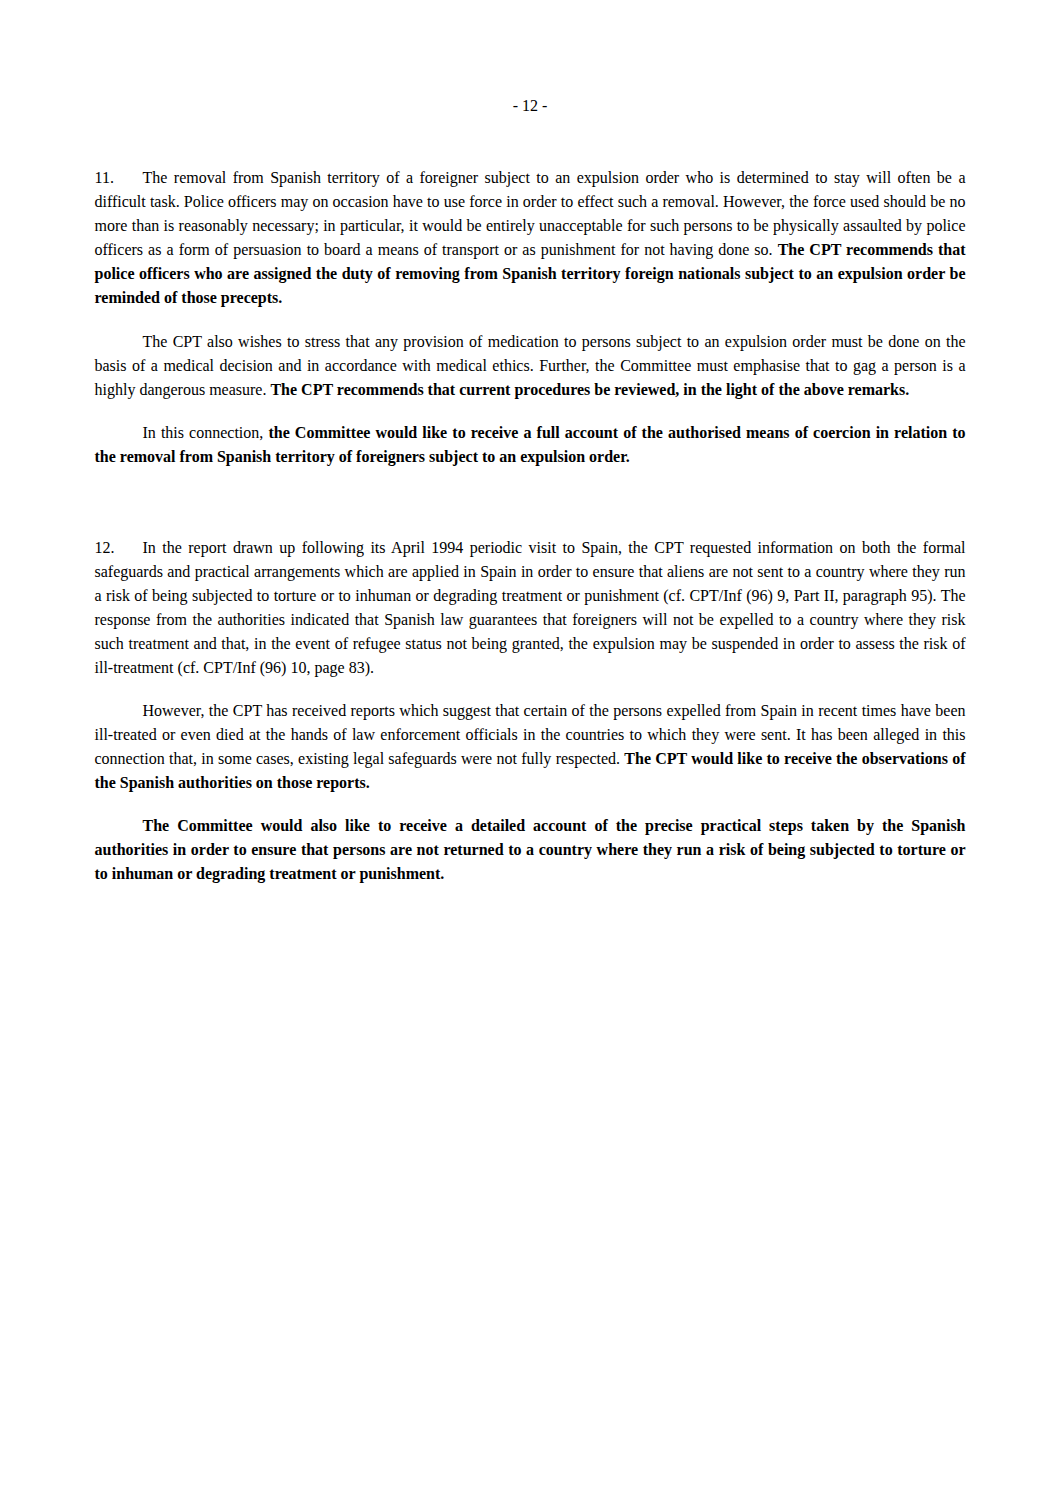- 12 -
11. The removal from Spanish territory of a foreigner subject to an expulsion order who is determined to stay will often be a difficult task. Police officers may on occasion have to use force in order to effect such a removal. However, the force used should be no more than is reasonably necessary; in particular, it would be entirely unacceptable for such persons to be physically assaulted by police officers as a form of persuasion to board a means of transport or as punishment for not having done so. The CPT recommends that police officers who are assigned the duty of removing from Spanish territory foreign nationals subject to an expulsion order be reminded of those precepts.
The CPT also wishes to stress that any provision of medication to persons subject to an expulsion order must be done on the basis of a medical decision and in accordance with medical ethics. Further, the Committee must emphasise that to gag a person is a highly dangerous measure. The CPT recommends that current procedures be reviewed, in the light of the above remarks.
In this connection, the Committee would like to receive a full account of the authorised means of coercion in relation to the removal from Spanish territory of foreigners subject to an expulsion order.
12. In the report drawn up following its April 1994 periodic visit to Spain, the CPT requested information on both the formal safeguards and practical arrangements which are applied in Spain in order to ensure that aliens are not sent to a country where they run a risk of being subjected to torture or to inhuman or degrading treatment or punishment (cf. CPT/Inf (96) 9, Part II, paragraph 95). The response from the authorities indicated that Spanish law guarantees that foreigners will not be expelled to a country where they risk such treatment and that, in the event of refugee status not being granted, the expulsion may be suspended in order to assess the risk of ill-treatment (cf. CPT/Inf (96) 10, page 83).
However, the CPT has received reports which suggest that certain of the persons expelled from Spain in recent times have been ill-treated or even died at the hands of law enforcement officials in the countries to which they were sent. It has been alleged in this connection that, in some cases, existing legal safeguards were not fully respected. The CPT would like to receive the observations of the Spanish authorities on those reports.
The Committee would also like to receive a detailed account of the precise practical steps taken by the Spanish authorities in order to ensure that persons are not returned to a country where they run a risk of being subjected to torture or to inhuman or degrading treatment or punishment.